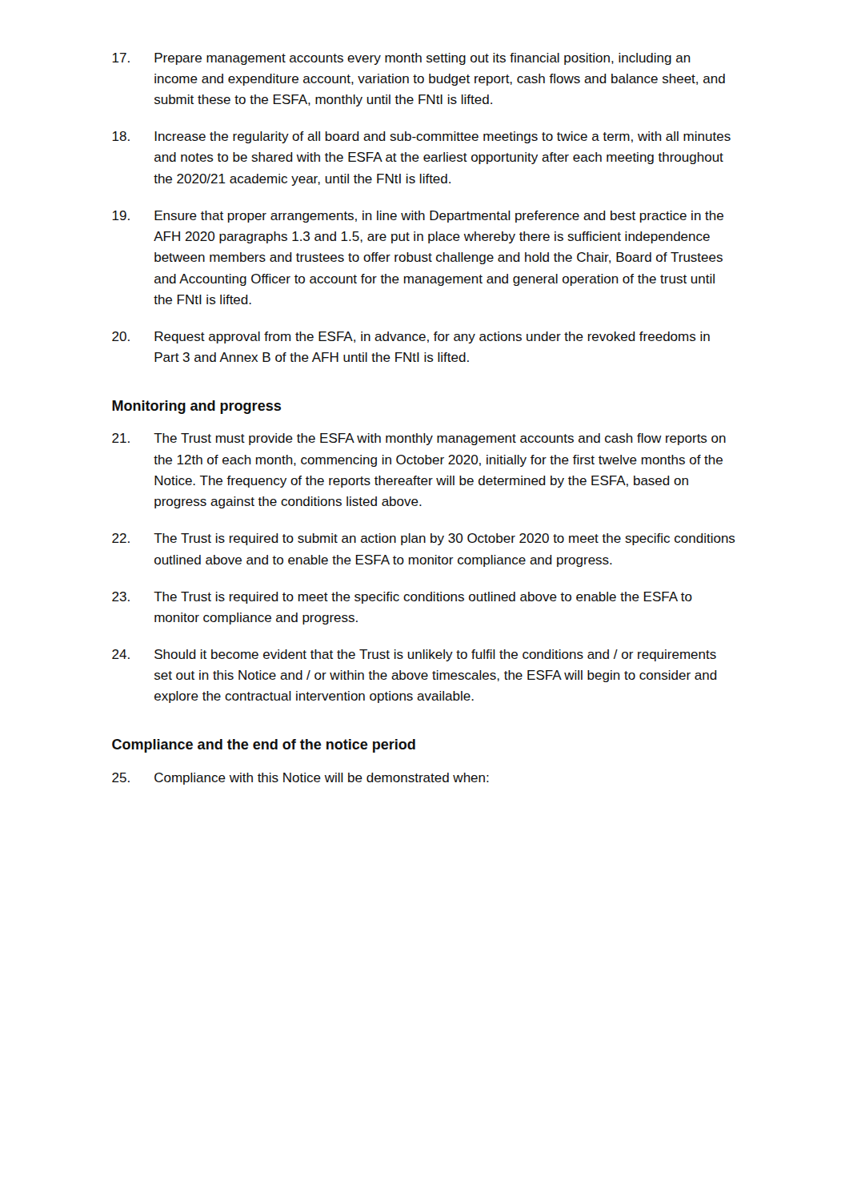17. Prepare management accounts every month setting out its financial position, including an income and expenditure account, variation to budget report, cash flows and balance sheet, and submit these to the ESFA, monthly until the FNtI is lifted.
18. Increase the regularity of all board and sub-committee meetings to twice a term, with all minutes and notes to be shared with the ESFA at the earliest opportunity after each meeting throughout the 2020/21 academic year, until the FNtI is lifted.
19. Ensure that proper arrangements, in line with Departmental preference and best practice in the AFH 2020 paragraphs 1.3 and 1.5, are put in place whereby there is sufficient independence between members and trustees to offer robust challenge and hold the Chair, Board of Trustees and Accounting Officer to account for the management and general operation of the trust until the FNtI is lifted.
20. Request approval from the ESFA, in advance, for any actions under the revoked freedoms in Part 3 and Annex B of the AFH until the FNtI is lifted.
Monitoring and progress
21. The Trust must provide the ESFA with monthly management accounts and cash flow reports on the 12th of each month, commencing in October 2020, initially for the first twelve months of the Notice. The frequency of the reports thereafter will be determined by the ESFA, based on progress against the conditions listed above.
22. The Trust is required to submit an action plan by 30 October 2020 to meet the specific conditions outlined above and to enable the ESFA to monitor compliance and progress.
23. The Trust is required to meet the specific conditions outlined above to enable the ESFA to monitor compliance and progress.
24. Should it become evident that the Trust is unlikely to fulfil the conditions and / or requirements set out in this Notice and / or within the above timescales, the ESFA will begin to consider and explore the contractual intervention options available.
Compliance and the end of the notice period
25. Compliance with this Notice will be demonstrated when: